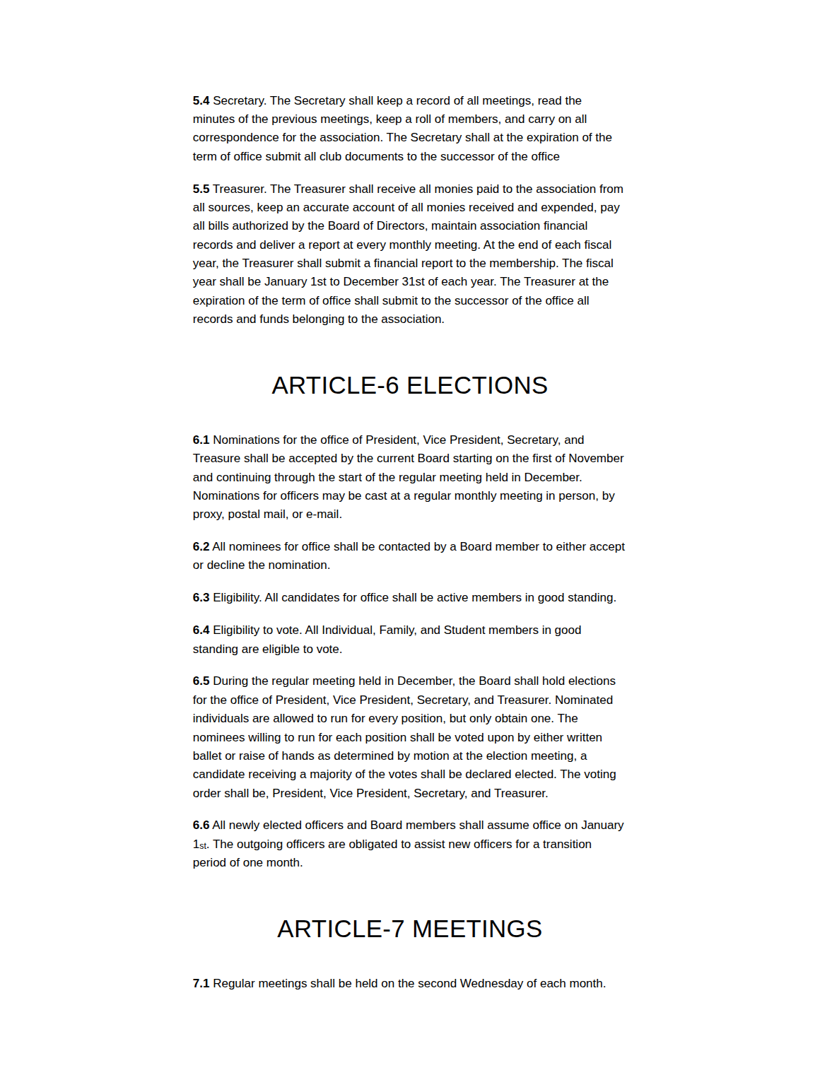5.4 Secretary. The Secretary shall keep a record of all meetings, read the minutes of the previous meetings, keep a roll of members, and carry on all correspondence for the association. The Secretary shall at the expiration of the term of office submit all club documents to the successor of the office
5.5 Treasurer. The Treasurer shall receive all monies paid to the association from all sources, keep an accurate account of all monies received and expended, pay all bills authorized by the Board of Directors, maintain association financial records and deliver a report at every monthly meeting. At the end of each fiscal year, the Treasurer shall submit a financial report to the membership. The fiscal year shall be January 1st to December 31st of each year. The Treasurer at the expiration of the term of office shall submit to the successor of the office all records and funds belonging to the association.
ARTICLE-6 ELECTIONS
6.1 Nominations for the office of President, Vice President, Secretary, and Treasure shall be accepted by the current Board starting on the first of November and continuing through the start of the regular meeting held in December. Nominations for officers may be cast at a regular monthly meeting in person, by proxy, postal mail, or e-mail.
6.2 All nominees for office shall be contacted by a Board member to either accept or decline the nomination.
6.3 Eligibility. All candidates for office shall be active members in good standing.
6.4 Eligibility to vote. All Individual, Family, and Student members in good standing are eligible to vote.
6.5 During the regular meeting held in December, the Board shall hold elections for the office of President, Vice President, Secretary, and Treasurer. Nominated individuals are allowed to run for every position, but only obtain one. The nominees willing to run for each position shall be voted upon by either written ballet or raise of hands as determined by motion at the election meeting, a candidate receiving a majority of the votes shall be declared elected. The voting order shall be, President, Vice President, Secretary, and Treasurer.
6.6 All newly elected officers and Board members shall assume office on January 1st. The outgoing officers are obligated to assist new officers for a transition period of one month.
ARTICLE-7 MEETINGS
7.1 Regular meetings shall be held on the second Wednesday of each month.